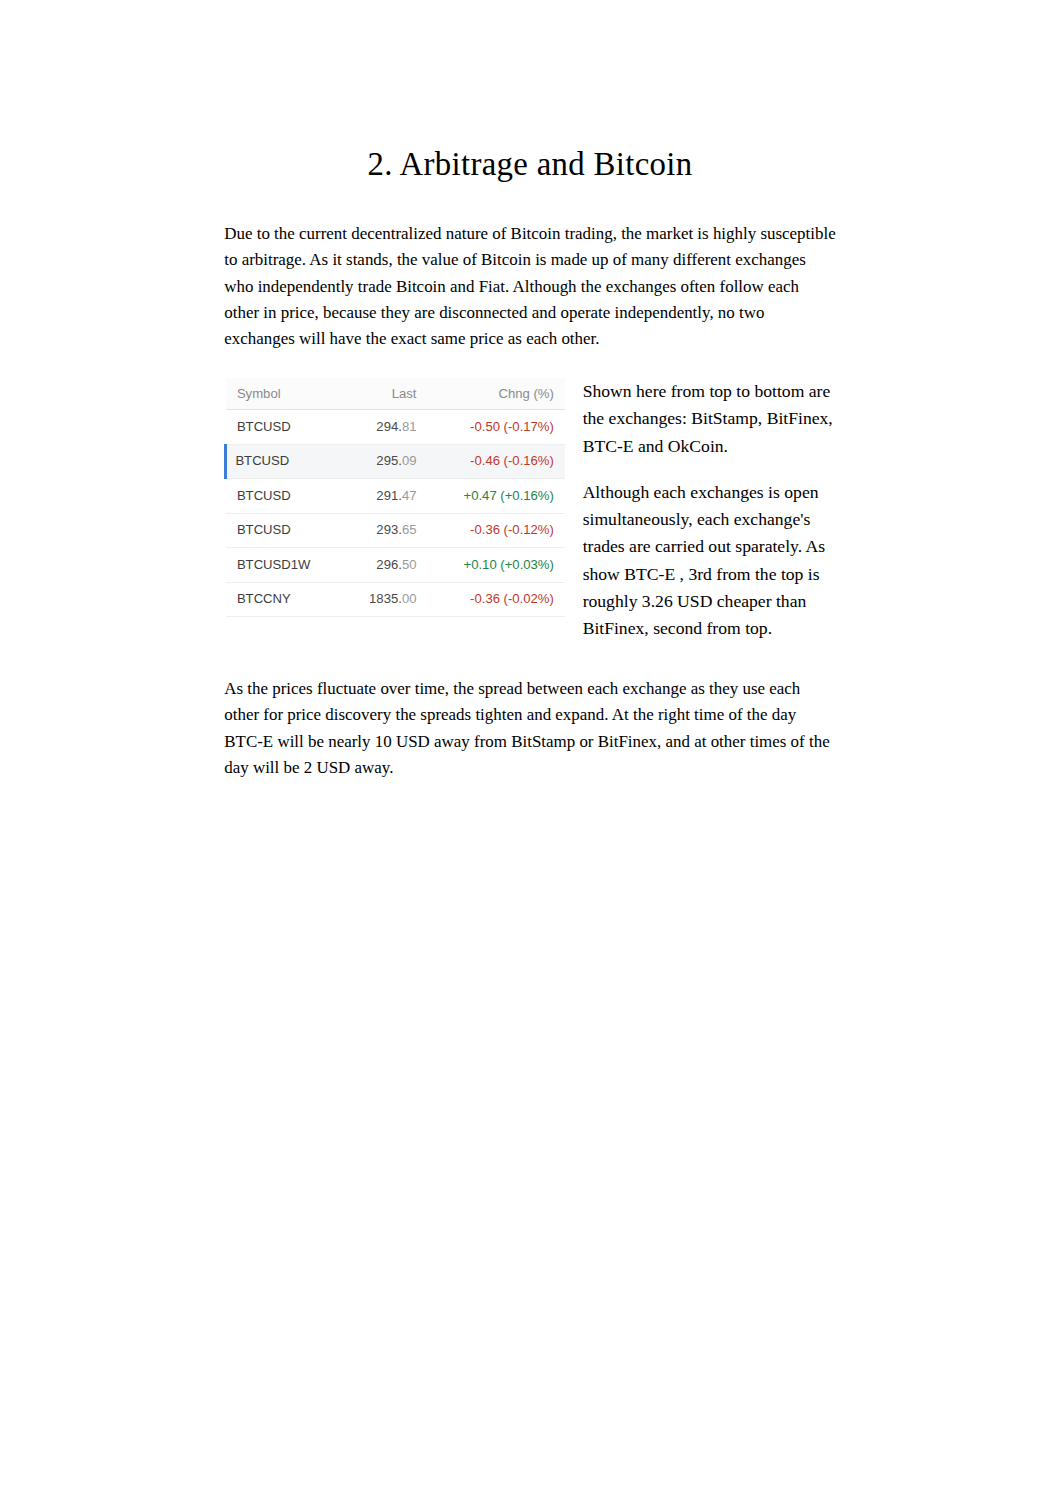2. Arbitrage and Bitcoin
Due to the current decentralized nature of Bitcoin trading, the market is highly susceptible to arbitrage. As it stands, the value of Bitcoin is made up of many different exchanges who independently trade Bitcoin and Fiat. Although the exchanges often follow each other in price, because they are disconnected and operate independently, no two exchanges will have the exact same price as each other.
| Symbol | Last | Chng (%) |
| --- | --- | --- |
| BTCUSD | 294. 81 | -0.50 (-0.17%) |
| BTCUSD | 295. 09 | -0.46 (-0.16%) |
| BTCUSD | 291. 47 | +0.47 (+0.16%) |
| BTCUSD | 293. 65 | -0.36 (-0.12%) |
| BTCUSD1W | 296. 50 | +0.10 (+0.03%) |
| BTCCNY | 1835. 00 | -0.36 (-0.02%) |
Shown here from top to bottom are the exchanges: BitStamp, BitFinex, BTC-E and OkCoin.
Although each exchanges is open simultaneously, each exchange's trades are carried out sparately. As show BTC-E , 3rd from the top is roughly 3.26 USD cheaper than BitFinex, second from top.
As the prices fluctuate over time, the spread between each exchange as they use each other for price discovery the spreads tighten and expand. At the right time of the day BTC-E will be nearly 10 USD away from BitStamp or BitFinex, and at other times of the day will be 2 USD away.